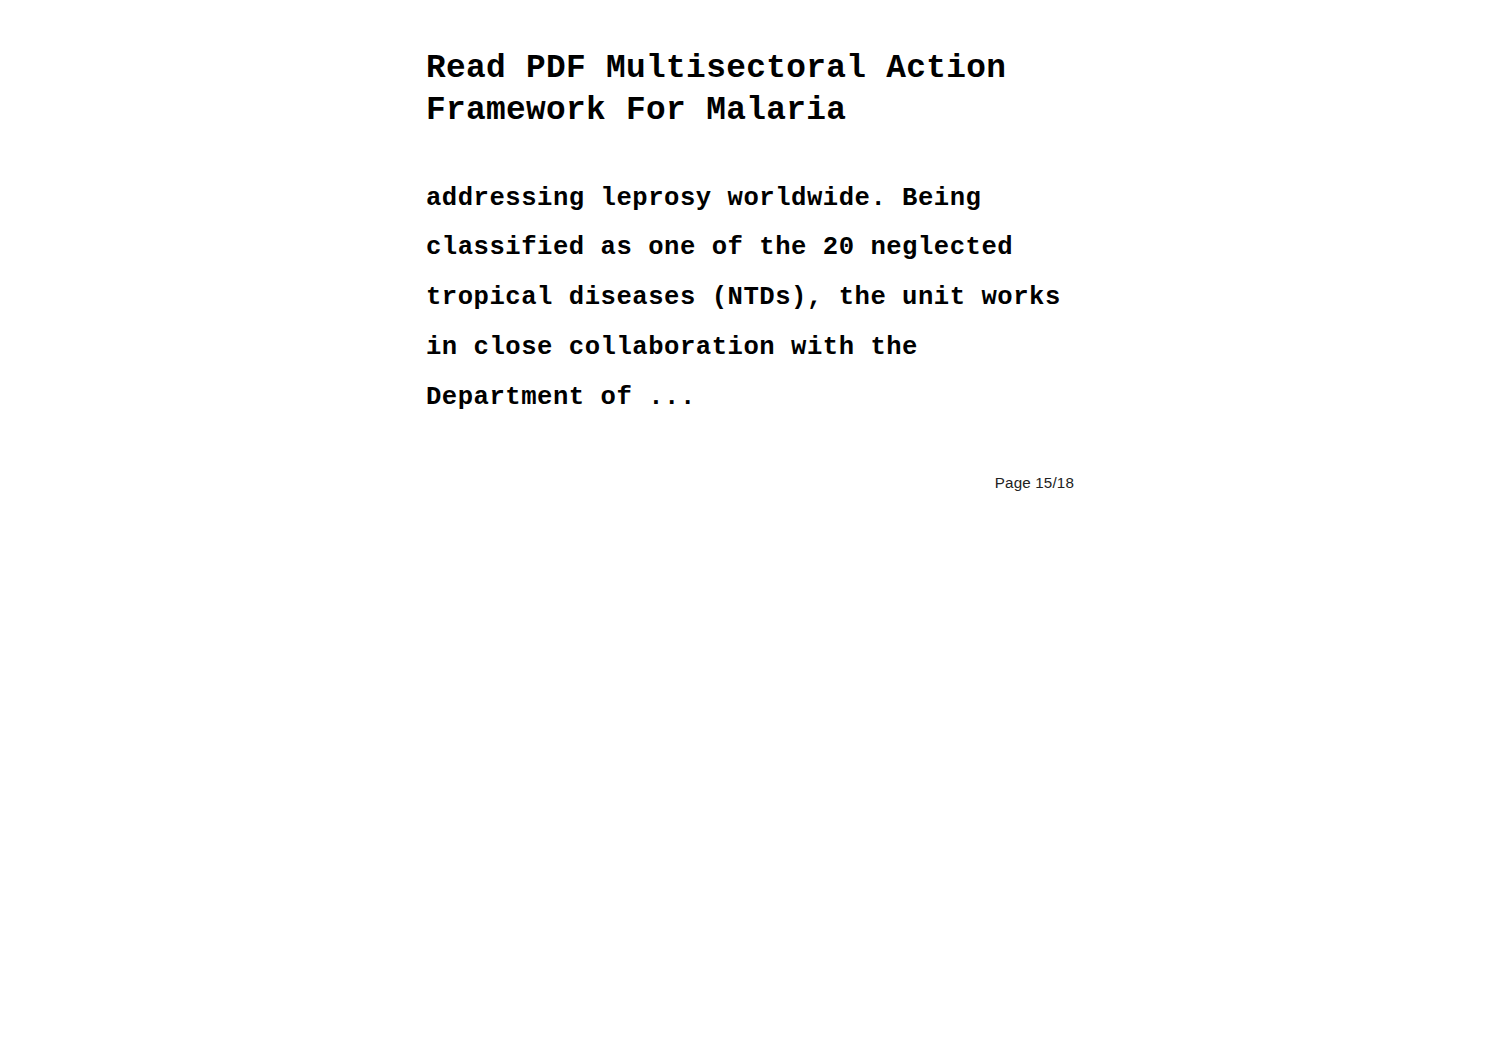Read PDF Multisectoral Action Framework For Malaria
addressing leprosy worldwide. Being classified as one of the 20 neglected tropical diseases (NTDs), the unit works in close collaboration with the Department of ...
Page 15/18